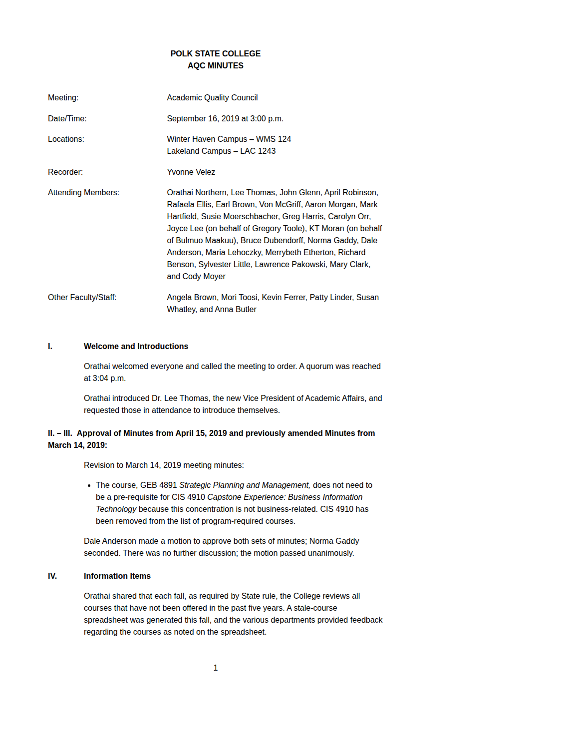POLK STATE COLLEGE
AQC MINUTES
| Meeting: | Academic Quality Council |
| Date/Time: | September 16, 2019 at 3:00 p.m. |
| Locations: | Winter Haven Campus – WMS 124 Lakeland Campus – LAC 1243 |
| Recorder: | Yvonne Velez |
| Attending Members: | Orathai Northern, Lee Thomas, John Glenn, April Robinson, Rafaela Ellis, Earl Brown, Von McGriff, Aaron Morgan, Mark Hartfield, Susie Moerschbacher, Greg Harris, Carolyn Orr, Joyce Lee (on behalf of Gregory Toole), KT Moran (on behalf of Bulmuo Maakuu), Bruce Dubendorff, Norma Gaddy, Dale Anderson, Maria Lehoczky, Merrybeth Etherton, Richard Benson, Sylvester Little, Lawrence Pakowski, Mary Clark, and Cody Moyer |
| Other Faculty/Staff: | Angela Brown, Mori Toosi, Kevin Ferrer, Patty Linder, Susan Whatley, and Anna Butler |
I. Welcome and Introductions
Orathai welcomed everyone and called the meeting to order. A quorum was reached at 3:04 p.m.
Orathai introduced Dr. Lee Thomas, the new Vice President of Academic Affairs, and requested those in attendance to introduce themselves.
II. – III. Approval of Minutes from April 15, 2019 and previously amended Minutes from March 14, 2019:
Revision to March 14, 2019 meeting minutes:
The course, GEB 4891 Strategic Planning and Management, does not need to be a pre-requisite for CIS 4910 Capstone Experience: Business Information Technology because this concentration is not business-related. CIS 4910 has been removed from the list of program-required courses.
Dale Anderson made a motion to approve both sets of minutes; Norma Gaddy seconded. There was no further discussion; the motion passed unanimously.
IV. Information Items
Orathai shared that each fall, as required by State rule, the College reviews all courses that have not been offered in the past five years. A stale-course spreadsheet was generated this fall, and the various departments provided feedback regarding the courses as noted on the spreadsheet.
1